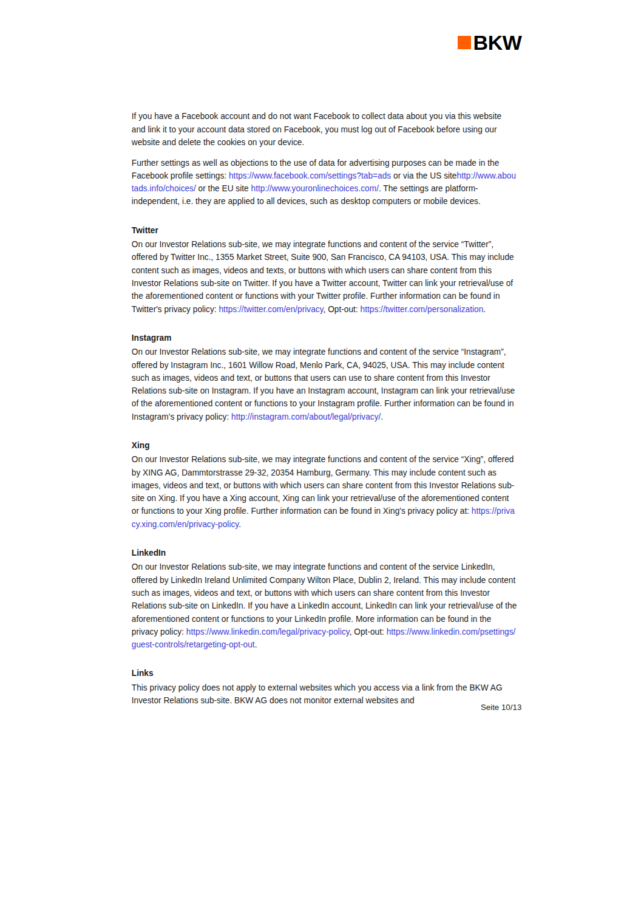BKW
If you have a Facebook account and do not want Facebook to collect data about you via this website and link it to your account data stored on Facebook, you must log out of Facebook before using our website and delete the cookies on your device.
Further settings as well as objections to the use of data for advertising purposes can be made in the Facebook profile settings: https://www.facebook.com/settings?tab=ads or via the US sitehttp://www.aboutads.info/choices/ or the EU site http://www.youronlinechoices.com/. The settings are platform-independent, i.e. they are applied to all devices, such as desktop computers or mobile devices.
Twitter
On our Investor Relations sub-site, we may integrate functions and content of the service “Twitter”, offered by Twitter Inc., 1355 Market Street, Suite 900, San Francisco, CA 94103, USA. This may include content such as images, videos and texts, or buttons with which users can share content from this Investor Relations sub-site on Twitter. If you have a Twitter account, Twitter can link your retrieval/use of the aforementioned content or functions with your Twitter profile. Further information can be found in Twitter's privacy policy: https://twitter.com/en/privacy, Opt-out: https://twitter.com/personalization.
Instagram
On our Investor Relations sub-site, we may integrate functions and content of the service “Instagram”, offered by Instagram Inc., 1601 Willow Road, Menlo Park, CA, 94025, USA. This may include content such as images, videos and text, or buttons that users can use to share content from this Investor Relations sub-site on Instagram. If you have an Instagram account, Instagram can link your retrieval/use of the aforementioned content or functions to your Instagram profile. Further information can be found in Instagram's privacy policy: http://instagram.com/about/legal/privacy/.
Xing
On our Investor Relations sub-site, we may integrate functions and content of the service “Xing”, offered by XING AG, Dammtorstrasse 29-32, 20354 Hamburg, Germany. This may include content such as images, videos and text, or buttons with which users can share content from this Investor Relations sub-site on Xing. If you have a Xing account, Xing can link your retrieval/use of the aforementioned content or functions to your Xing profile. Further information can be found in Xing's privacy policy at: https://privacy.xing.com/en/privacy-policy.
LinkedIn
On our Investor Relations sub-site, we may integrate functions and content of the service LinkedIn, offered by LinkedIn Ireland Unlimited Company Wilton Place, Dublin 2, Ireland. This may include content such as images, videos and text, or buttons with which users can share content from this Investor Relations sub-site on LinkedIn. If you have a LinkedIn account, LinkedIn can link your retrieval/use of the aforementioned content or functions to your LinkedIn profile. More information can be found in the privacy policy: https://www.linkedin.com/legal/privacy-policy, Opt-out: https://www.linkedin.com/psettings/guest-controls/retargeting-opt-out.
Links
This privacy policy does not apply to external websites which you access via a link from the BKW AG Investor Relations sub-site. BKW AG does not monitor external websites and
Seite 10/13